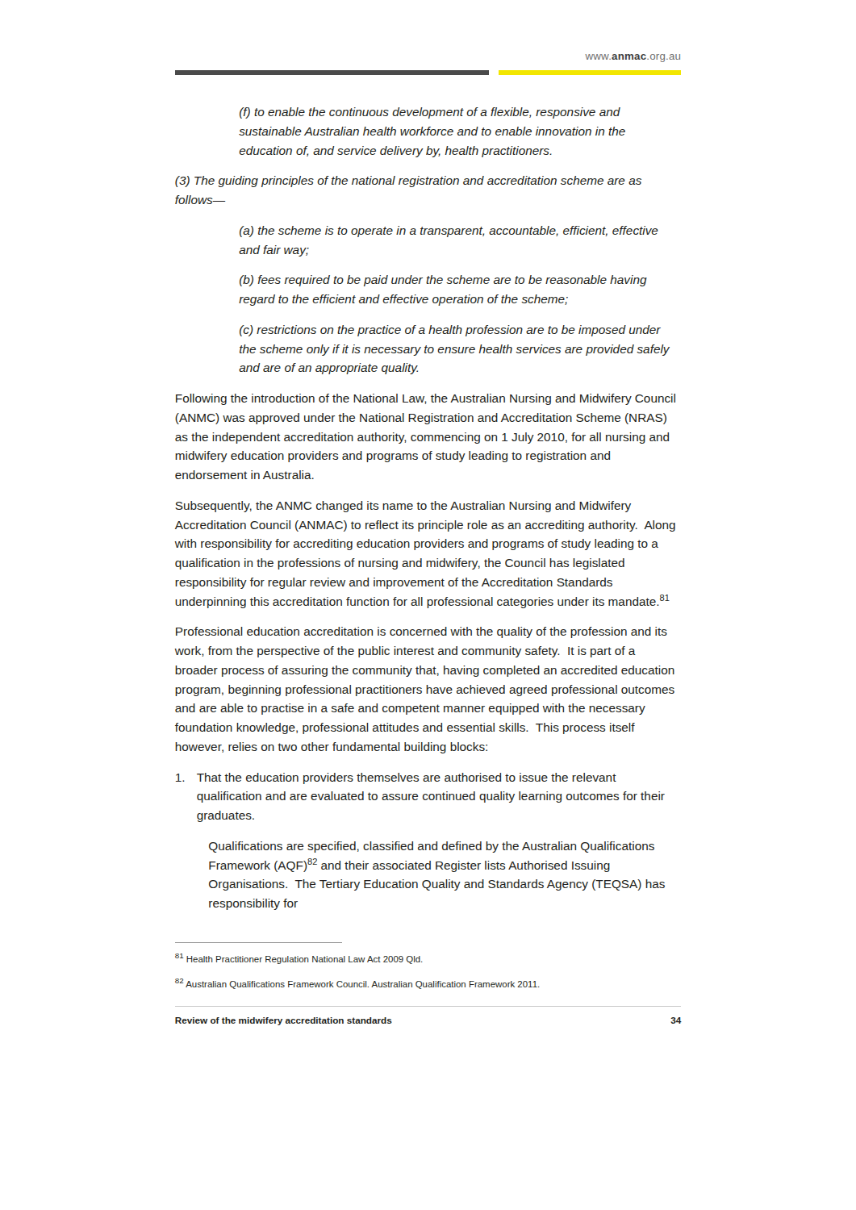www.anmac.org.au
(f) to enable the continuous development of a flexible, responsive and sustainable Australian health workforce and to enable innovation in the education of, and service delivery by, health practitioners.
(3) The guiding principles of the national registration and accreditation scheme are as follows—
(a) the scheme is to operate in a transparent, accountable, efficient, effective and fair way;
(b) fees required to be paid under the scheme are to be reasonable having regard to the efficient and effective operation of the scheme;
(c) restrictions on the practice of a health profession are to be imposed under the scheme only if it is necessary to ensure health services are provided safely and are of an appropriate quality.
Following the introduction of the National Law, the Australian Nursing and Midwifery Council (ANMC) was approved under the National Registration and Accreditation Scheme (NRAS) as the independent accreditation authority, commencing on 1 July 2010, for all nursing and midwifery education providers and programs of study leading to registration and endorsement in Australia.
Subsequently, the ANMC changed its name to the Australian Nursing and Midwifery Accreditation Council (ANMAC) to reflect its principle role as an accrediting authority. Along with responsibility for accrediting education providers and programs of study leading to a qualification in the professions of nursing and midwifery, the Council has legislated responsibility for regular review and improvement of the Accreditation Standards underpinning this accreditation function for all professional categories under its mandate.81
Professional education accreditation is concerned with the quality of the profession and its work, from the perspective of the public interest and community safety. It is part of a broader process of assuring the community that, having completed an accredited education program, beginning professional practitioners have achieved agreed professional outcomes and are able to practise in a safe and competent manner equipped with the necessary foundation knowledge, professional attitudes and essential skills. This process itself however, relies on two other fundamental building blocks:
1.
That the education providers themselves are authorised to issue the relevant qualification and are evaluated to assure continued quality learning outcomes for their graduates.
Qualifications are specified, classified and defined by the Australian Qualifications Framework (AQF)82 and their associated Register lists Authorised Issuing Organisations. The Tertiary Education Quality and Standards Agency (TEQSA) has responsibility for
81 Health Practitioner Regulation National Law Act 2009 Qld.
82 Australian Qualifications Framework Council. Australian Qualification Framework 2011.
Review of the midwifery accreditation standards
34